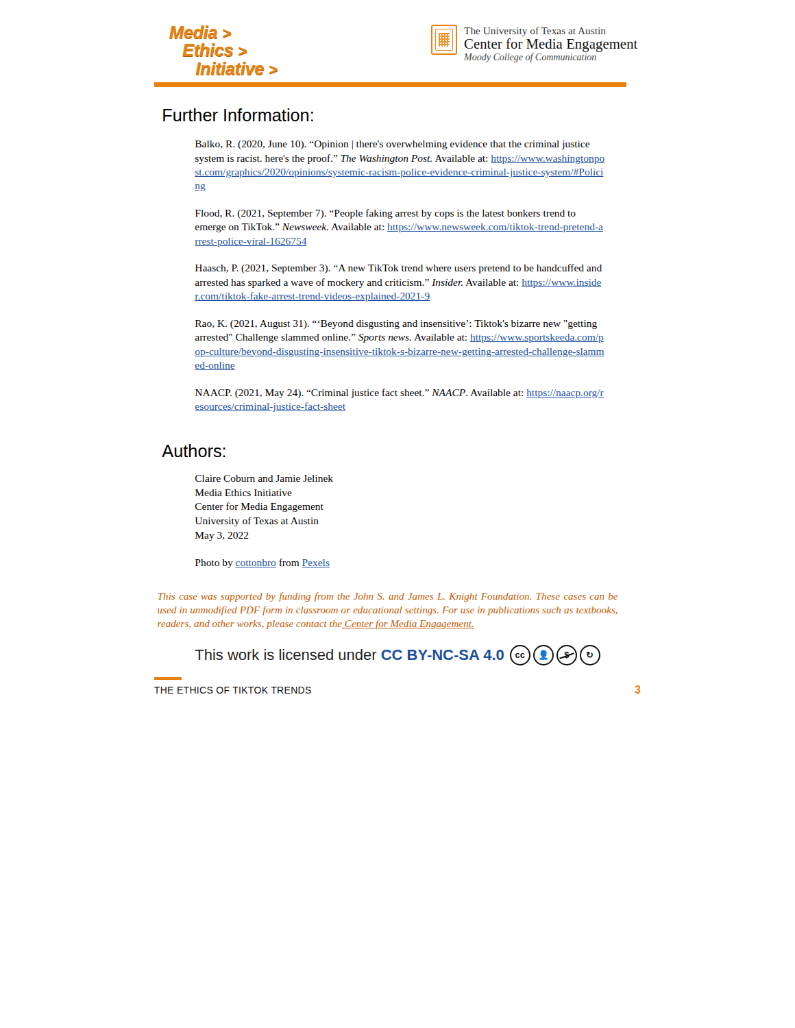Media >
Ethics >
Initiative >
The University of Texas at Austin
Center for Media Engagement
Moody College of Communication
Further Information:
Balko, R. (2020, June 10). “Opinion | there's overwhelming evidence that the criminal justice system is racist. here's the proof.” The Washington Post. Available at: https://www.washingtonpost.com/graphics/2020/opinions/systemic-racism-police-evidence-criminal-justice-system/#Policing
Flood, R. (2021, September 7). “People faking arrest by cops is the latest bonkers trend to emerge on TikTok.” Newsweek. Available at: https://www.newsweek.com/tiktok-trend-pretend-arrest-police-viral-1626754
Haasch, P. (2021, September 3). “A new TikTok trend where users pretend to be handcuffed and arrested has sparked a wave of mockery and criticism.” Insider. Available at: https://www.insider.com/tiktok-fake-arrest-trend-videos-explained-2021-9
Rao, K. (2021, August 31). “‘Beyond disgusting and insensitive’: Tiktok's bizarre new "getting arrested" Challenge slammed online.” Sports news. Available at: https://www.sportskeeda.com/pop-culture/beyond-disgusting-insensitive-tiktok-s-bizarre-new-getting-arrested-challenge-slammed-online
NAACP. (2021, May 24). “Criminal justice fact sheet.” NAACP. Available at: https://naacp.org/resources/criminal-justice-fact-sheet
Authors:
Claire Coburn and Jamie Jelinek
Media Ethics Initiative
Center for Media Engagement
University of Texas at Austin
May 3, 2022
Photo by cottonbro from Pexels
This case was supported by funding from the John S. and James L. Knight Foundation. These cases can be used in unmodified PDF form in classroom or educational settings. For use in publications such as textbooks, readers, and other works, please contact the Center for Media Engagement.
This work is licensed under CC BY-NC-SA 4.0 cc 👤 $ ↻
THE ETHICS OF TIKTOK TRENDS 3